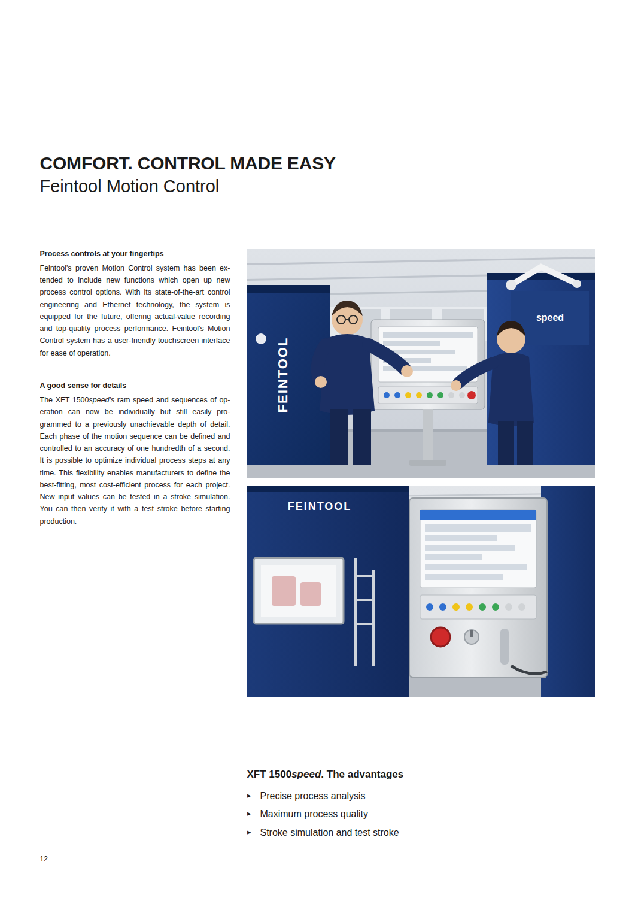Comfort. Control made easy Feintool Motion Control
Process controls at your fingertips
Feintool's proven Motion Control system has been extended to include new functions which open up new process control options. With its state-of-the-art control engineering and Ethernet technology, the system is equipped for the future, offering actual-value recording and top-quality process performance. Feintool's Motion Control system has a user-friendly touchscreen interface for ease of operation.
A good sense for details
The XFT 1500speed's ram speed and sequences of operation can now be individually but still easily programmed to a previously unachievable depth of detail. Each phase of the motion sequence can be defined and controlled to an accuracy of one hundredth of a second. It is possible to optimize individual process steps at any time. This flexibility enables manufacturers to define the best-fitting, most cost-efficient process for each project. New input values can be tested in a stroke simulation. You can then verify it with a test stroke before starting production.
FEINTOOL speed
FEINTOOL
XFT 1500speed. The advantages
Precise process analysis
Maximum process quality
Stroke simulation and test stroke
12